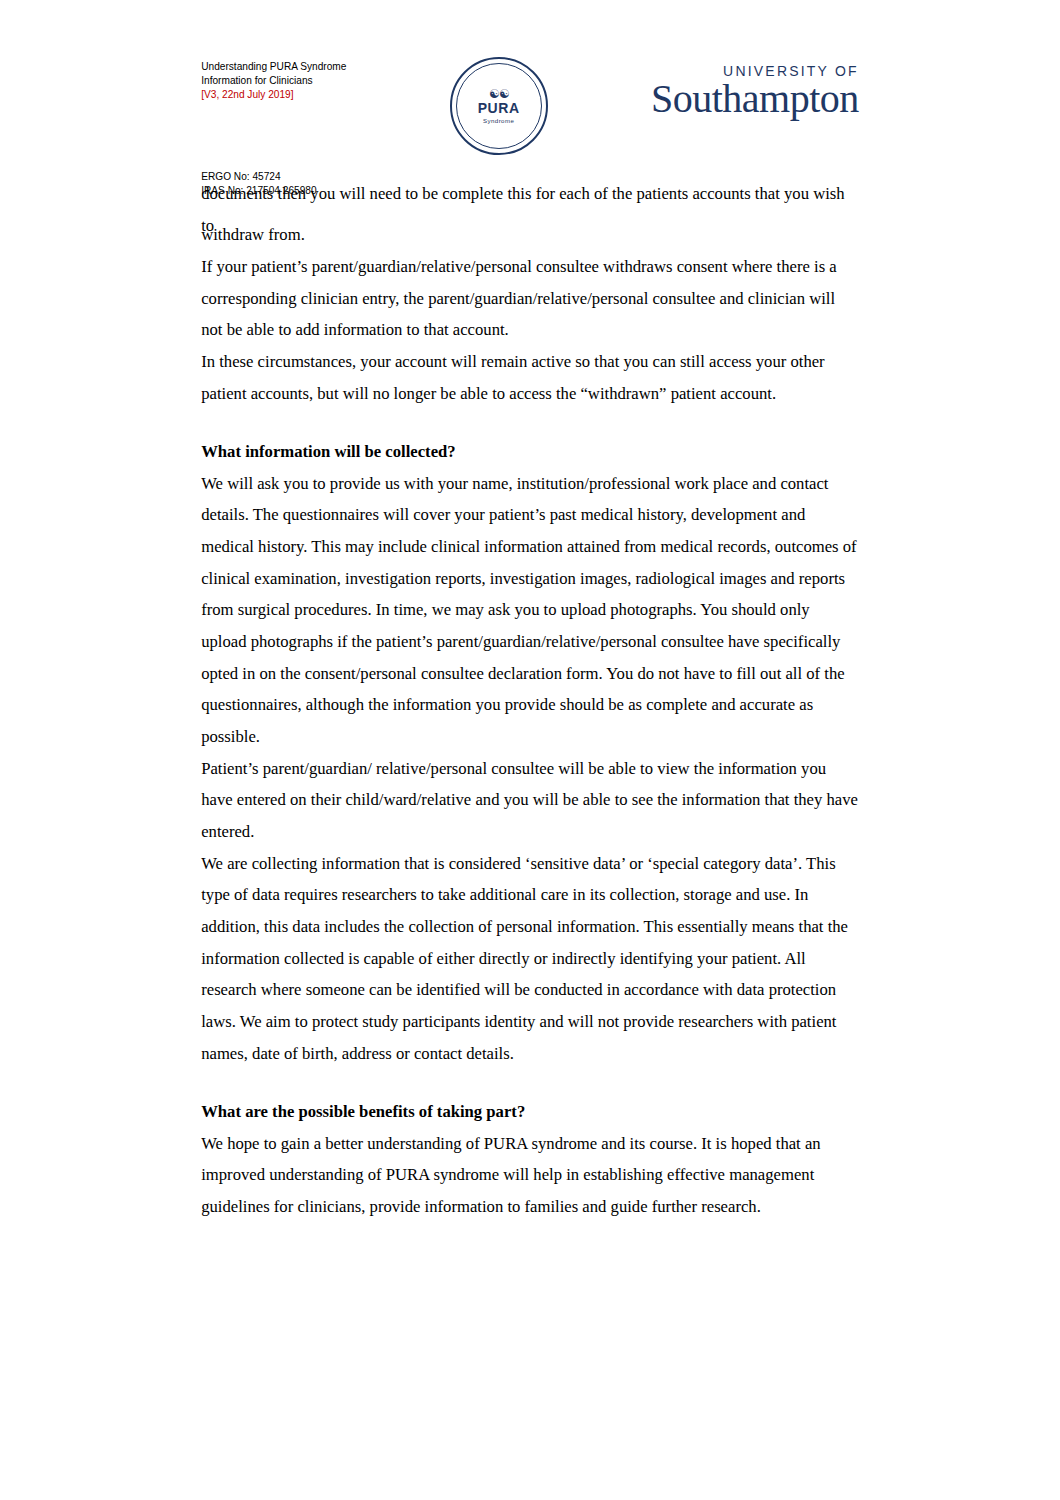Understanding PURA Syndrome
Information for Clinicians
[V3, 22nd July 2019]
☯☯
PURA
Syndrome
University of
Southampton
ERGO No: 45724
IRAS No: 217504 265980
documents then you will need to be complete this for each of the patients accounts that you wish to
withdraw from.
If your patient’s parent/guardian/relative/personal consultee withdraws consent where there is a corresponding clinician entry, the parent/guardian/relative/personal consultee and clinician will not be able to add information to that account.
In these circumstances, your account will remain active so that you can still access your other patient accounts, but will no longer be able to access the “withdrawn” patient account.
What information will be collected?
We will ask you to provide us with your name, institution/professional work place and contact details. The questionnaires will cover your patient’s past medical history, development and medical history. This may include clinical information attained from medical records, outcomes of clinical examination, investigation reports, investigation images, radiological images and reports from surgical procedures. In time, we may ask you to upload photographs. You should only upload photographs if the patient’s parent/guardian/relative/personal consultee have specifically opted in on the consent/personal consultee declaration form. You do not have to fill out all of the questionnaires, although the information you provide should be as complete and accurate as possible.
Patient’s parent/guardian/ relative/personal consultee will be able to view the information you have entered on their child/ward/relative and you will be able to see the information that they have entered.
We are collecting information that is considered ‘sensitive data’ or ‘special category data’. This type of data requires researchers to take additional care in its collection, storage and use. In addition, this data includes the collection of personal information. This essentially means that the information collected is capable of either directly or indirectly identifying your patient. All research where someone can be identified will be conducted in accordance with data protection laws. We aim to protect study participants identity and will not provide researchers with patient names, date of birth, address or contact details.
What are the possible benefits of taking part?
We hope to gain a better understanding of PURA syndrome and its course. It is hoped that an improved understanding of PURA syndrome will help in establishing effective management guidelines for clinicians, provide information to families and guide further research.